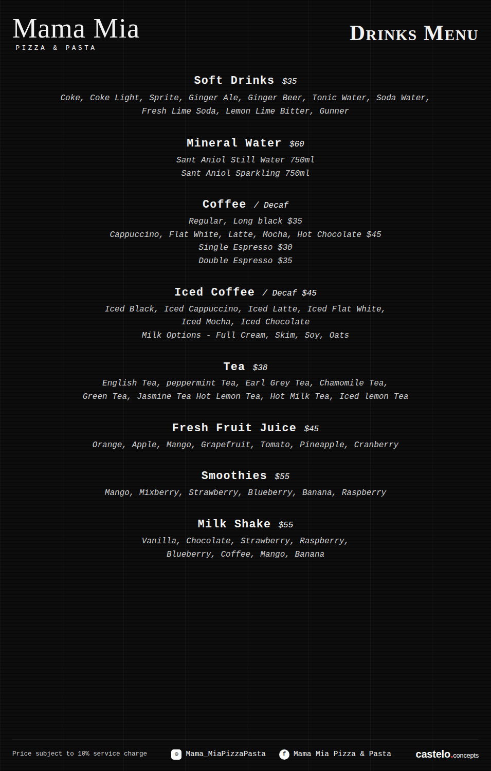Mama Mia PIZZA & PASTA
Drinks Menu
Soft Drinks $35
Coke, Coke Light, Sprite, Ginger Ale, Ginger Beer, Tonic Water, Soda Water,
Fresh Lime Soda, Lemon Lime Bitter, Gunner
Mineral Water $60
Sant Aniol Still Water 750ml
Sant Aniol Sparkling 750ml
Coffee / Decaf
Regular, Long black $35
Cappuccino, Flat White, Latte, Mocha, Hot Chocolate $45
Single Espresso $30
Double Espresso $35
Iced Coffee / Decaf $45
Iced Black, Iced Cappuccino, Iced Latte, Iced Flat White,
Iced Mocha, Iced Chocolate
Milk Options - Full Cream, Skim, Soy, Oats
Tea $38
English Tea, peppermint Tea, Earl Grey Tea, Chamomile Tea,
Green Tea, Jasmine Tea Hot Lemon Tea, Hot Milk Tea, Iced lemon Tea
Fresh Fruit Juice $45
Orange, Apple, Mango, Grapefruit, Tomato, Pineapple, Cranberry
Smoothies $55
Mango, Mixberry, Strawberry, Blueberry, Banana, Raspberry
Milk Shake $55
Vanilla, Chocolate, Strawberry, Raspberry,
Blueberry, Coffee, Mango, Banana
Price subject to 10% service charge
◎Mama_MiaPizzaPasta f Mama Mia Pizza & Pasta
castelo. concepts